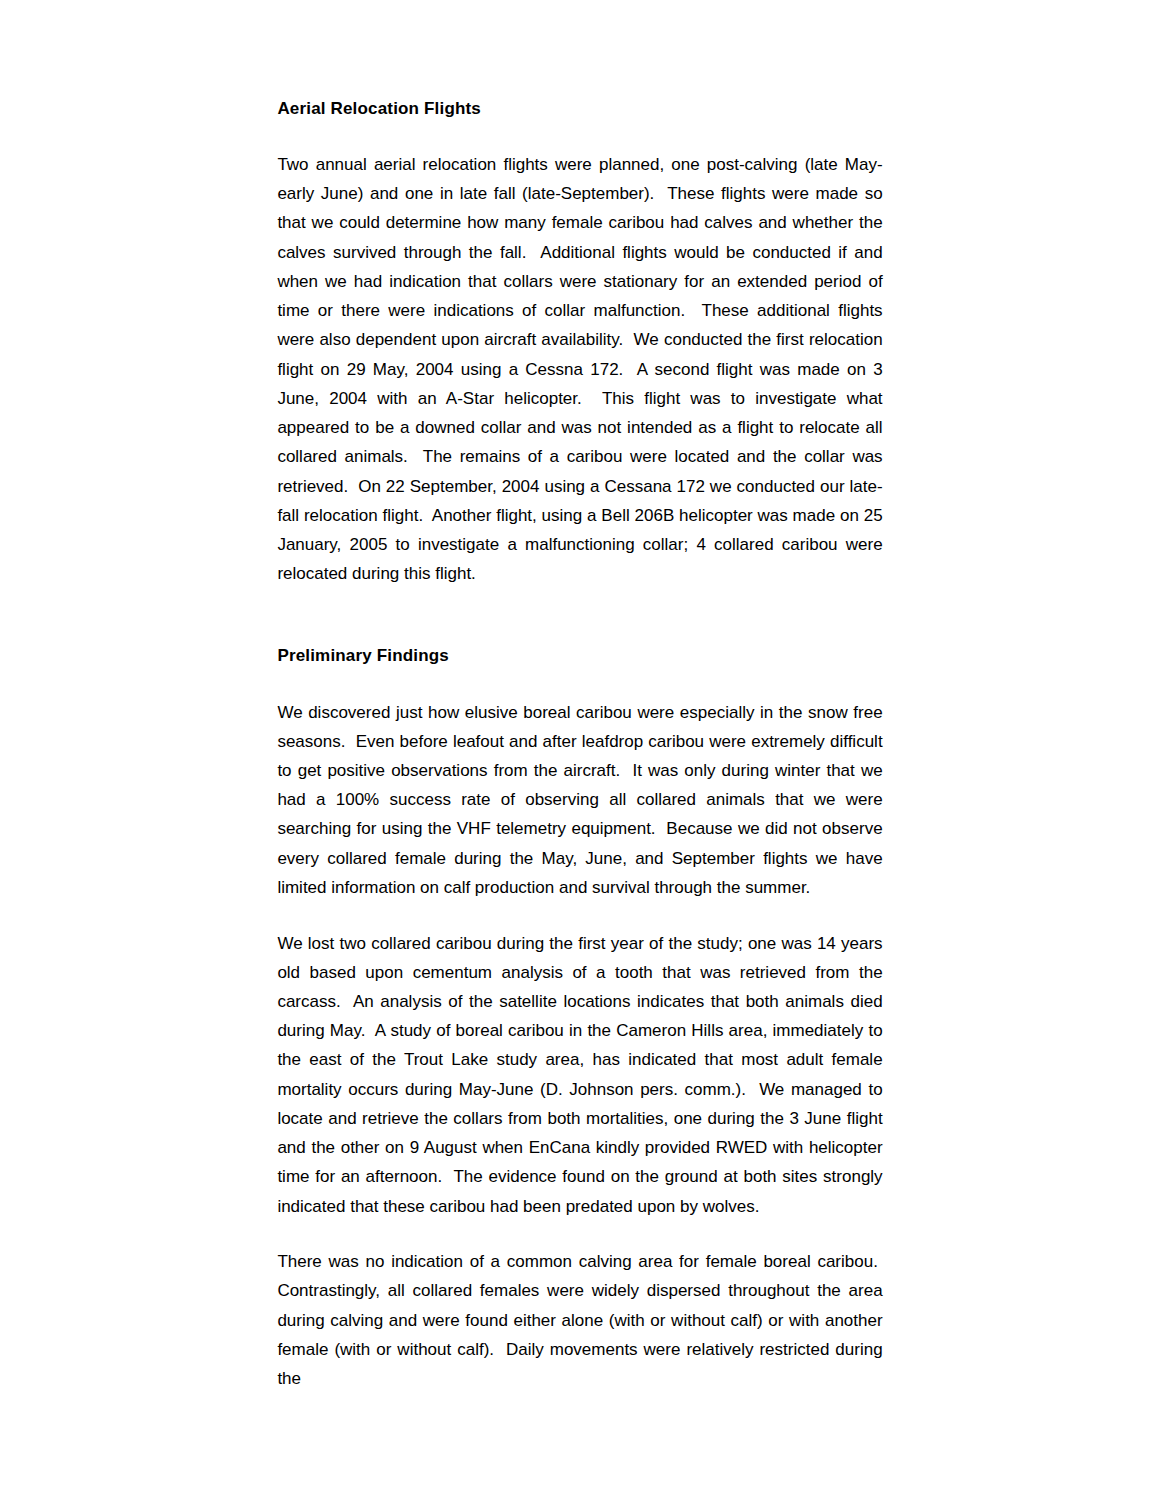Aerial Relocation Flights
Two annual aerial relocation flights were planned, one post-calving (late May-early June) and one in late fall (late-September). These flights were made so that we could determine how many female caribou had calves and whether the calves survived through the fall. Additional flights would be conducted if and when we had indication that collars were stationary for an extended period of time or there were indications of collar malfunction. These additional flights were also dependent upon aircraft availability. We conducted the first relocation flight on 29 May, 2004 using a Cessna 172. A second flight was made on 3 June, 2004 with an A-Star helicopter. This flight was to investigate what appeared to be a downed collar and was not intended as a flight to relocate all collared animals. The remains of a caribou were located and the collar was retrieved. On 22 September, 2004 using a Cessana 172 we conducted our late-fall relocation flight. Another flight, using a Bell 206B helicopter was made on 25 January, 2005 to investigate a malfunctioning collar; 4 collared caribou were relocated during this flight.
Preliminary Findings
We discovered just how elusive boreal caribou were especially in the snow free seasons. Even before leafout and after leafdrop caribou were extremely difficult to get positive observations from the aircraft. It was only during winter that we had a 100% success rate of observing all collared animals that we were searching for using the VHF telemetry equipment. Because we did not observe every collared female during the May, June, and September flights we have limited information on calf production and survival through the summer.
We lost two collared caribou during the first year of the study; one was 14 years old based upon cementum analysis of a tooth that was retrieved from the carcass. An analysis of the satellite locations indicates that both animals died during May. A study of boreal caribou in the Cameron Hills area, immediately to the east of the Trout Lake study area, has indicated that most adult female mortality occurs during May-June (D. Johnson pers. comm.). We managed to locate and retrieve the collars from both mortalities, one during the 3 June flight and the other on 9 August when EnCana kindly provided RWED with helicopter time for an afternoon. The evidence found on the ground at both sites strongly indicated that these caribou had been predated upon by wolves.
There was no indication of a common calving area for female boreal caribou. Contrastingly, all collared females were widely dispersed throughout the area during calving and were found either alone (with or without calf) or with another female (with or without calf). Daily movements were relatively restricted during the